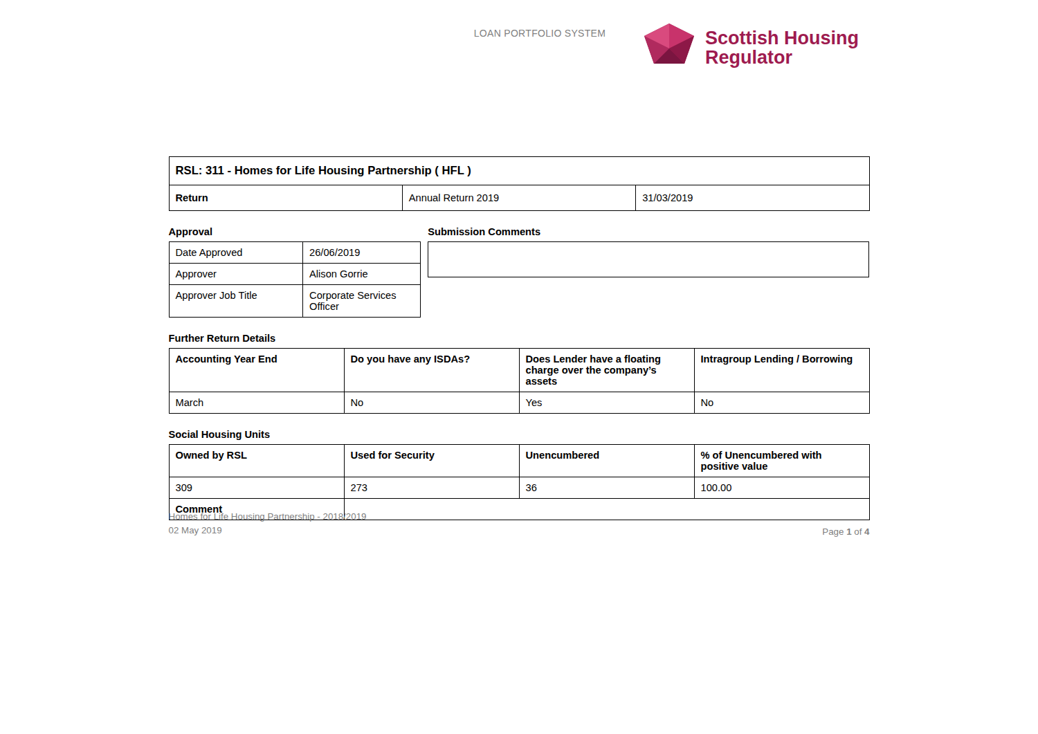Scottish Housing Regulator
LOAN PORTFOLIO SYSTEM
| RSL: 311 - Homes for Life Housing Partnership ( HFL ) |
| Return | Annual Return 2019 | 31/03/2019 |
Approval
| Date Approved | 26/06/2019 |
| Approver | Alison Gorrie |
| Approver Job Title | Corporate Services Officer |
Submission Comments
Further Return Details
| Accounting Year End | Do you have any ISDAs? | Does Lender have a floating charge over the company’s assets | Intragroup Lending / Borrowing |
| March | No | Yes | No |
Social Housing Units
| Owned by RSL | Used for Security | Unencumbered | % of Unencumbered with positive value |
| 309 | 273 | 36 | 100.00 |
| Comment | |
Homes for Life Housing Partnership - 2018/2019
02 May 2019
Page 1 of 4